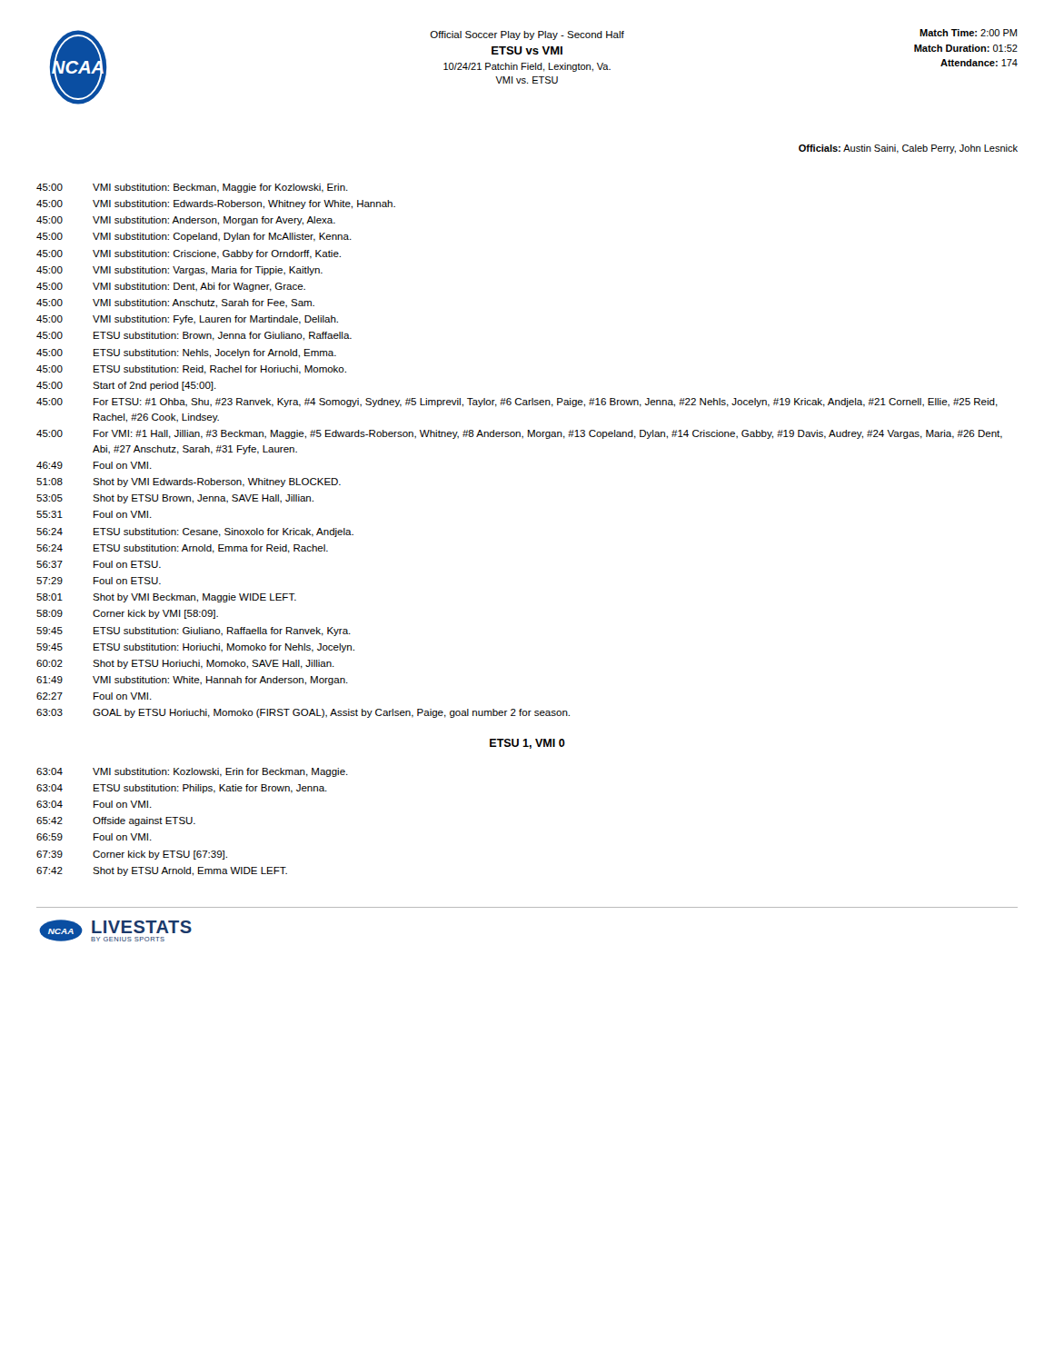NCAA
Official Soccer Play by Play - Second Half
ETSU vs VMI
10/24/21 Patchin Field, Lexington, Va.
VMI vs. ETSU
Match Time: 2:00 PM
Match Duration: 01:52
Attendance: 174
Officials: Austin Saini, Caleb Perry, John Lesnick
| 45:00 | VMI substitution: Beckman, Maggie for Kozlowski, Erin. |
| 45:00 | VMI substitution: Edwards-Roberson, Whitney for White, Hannah. |
| 45:00 | VMI substitution: Anderson, Morgan for Avery, Alexa. |
| 45:00 | VMI substitution: Copeland, Dylan for McAllister, Kenna. |
| 45:00 | VMI substitution: Criscione, Gabby for Orndorff, Katie. |
| 45:00 | VMI substitution: Vargas, Maria for Tippie, Kaitlyn. |
| 45:00 | VMI substitution: Dent, Abi for Wagner, Grace. |
| 45:00 | VMI substitution: Anschutz, Sarah for Fee, Sam. |
| 45:00 | VMI substitution: Fyfe, Lauren for Martindale, Delilah. |
| 45:00 | ETSU substitution: Brown, Jenna for Giuliano, Raffaella. |
| 45:00 | ETSU substitution: Nehls, Jocelyn for Arnold, Emma. |
| 45:00 | ETSU substitution: Reid, Rachel for Horiuchi, Momoko. |
| 45:00 | Start of 2nd period [45:00]. |
| 45:00 | For ETSU: #1 Ohba, Shu, #23 Ranvek, Kyra, #4 Somogyi, Sydney, #5 Limprevil, Taylor, #6 Carlsen, Paige, #16 Brown, Jenna, #22 Nehls, Jocelyn, #19 Kricak, Andjela, #21 Cornell, Ellie, #25 Reid, Rachel, #26 Cook, Lindsey. |
| 45:00 | For VMI: #1 Hall, Jillian, #3 Beckman, Maggie, #5 Edwards-Roberson, Whitney, #8 Anderson, Morgan, #13 Copeland, Dylan, #14 Criscione, Gabby, #19 Davis, Audrey, #24 Vargas, Maria, #26 Dent, Abi, #27 Anschutz, Sarah, #31 Fyfe, Lauren. |
| 46:49 | Foul on VMI. |
| 51:08 | Shot by VMI Edwards-Roberson, Whitney BLOCKED. |
| 53:05 | Shot by ETSU Brown, Jenna, SAVE Hall, Jillian. |
| 55:31 | Foul on VMI. |
| 56:24 | ETSU substitution: Cesane, Sinoxolo for Kricak, Andjela. |
| 56:24 | ETSU substitution: Arnold, Emma for Reid, Rachel. |
| 56:37 | Foul on ETSU. |
| 57:29 | Foul on ETSU. |
| 58:01 | Shot by VMI Beckman, Maggie WIDE LEFT. |
| 58:09 | Corner kick by VMI [58:09]. |
| 59:45 | ETSU substitution: Giuliano, Raffaella for Ranvek, Kyra. |
| 59:45 | ETSU substitution: Horiuchi, Momoko for Nehls, Jocelyn. |
| 60:02 | Shot by ETSU Horiuchi, Momoko, SAVE Hall, Jillian. |
| 61:49 | VMI substitution: White, Hannah for Anderson, Morgan. |
| 62:27 | Foul on VMI. |
| 63:03 | GOAL by ETSU Horiuchi, Momoko (FIRST GOAL), Assist by Carlsen, Paige, goal number 2 for season. |
ETSU 1, VMI 0
| 63:04 | VMI substitution: Kozlowski, Erin for Beckman, Maggie. |
| 63:04 | ETSU substitution: Philips, Katie for Brown, Jenna. |
| 63:04 | Foul on VMI. |
| 65:42 | Offside against ETSU. |
| 66:59 | Foul on VMI. |
| 67:39 | Corner kick by ETSU [67:39]. |
| 67:42 | Shot by ETSU Arnold, Emma WIDE LEFT. |
NCAA
LIVESTATS
BY GENIUS SPORTS